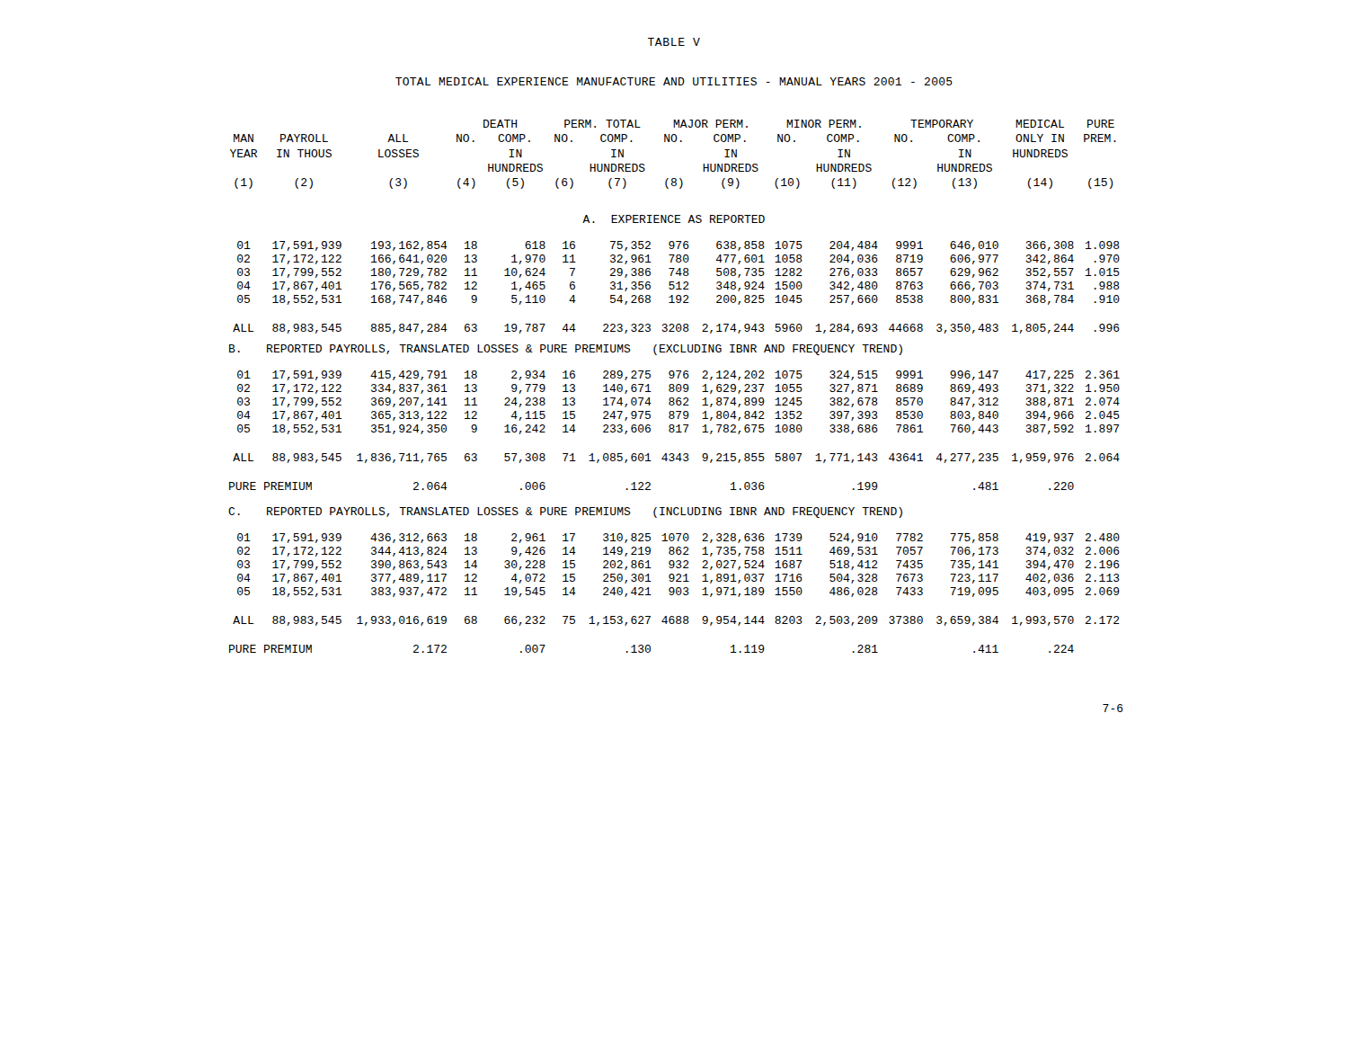TABLE V
TOTAL MEDICAL EXPERIENCE MANUFACTURE AND UTILITIES - MANUAL YEARS 2001 - 2005
| | | | DEATH | PERM. TOTAL | MAJOR PERM. | MINOR PERM. | TEMPORARY | MEDICAL | PURE |
| --- | --- | --- | --- | --- | --- | --- | --- | --- | --- |
| MAN | PAYROLL | ALL | NO. | COMP. | NO. | COMP. | NO. | COMP. | NO. | COMP. | NO. | COMP. | ONLY IN | PREM. |
| YEAR | IN THOUS | LOSSES | | IN | | IN | | IN | | IN | | IN | HUNDREDS | |
| | | | | HUNDREDS | | HUNDREDS | | HUNDREDS | | HUNDREDS | | HUNDREDS | | |
| (1) | (2) | (3) | (4) | (5) | (6) | (7) | (8) | (9) | (10) | (11) | (12) | (13) | (14) | (15) |
| A. EXPERIENCE AS REPORTED |
| 01 | 17,591,939 | 193,162,854 | 18 | 618 | 16 | 75,352 | 976 | 638,858 | 1075 | 204,484 | 9991 | 646,010 | 366,308 | 1.098 |
| 02 | 17,172,122 | 166,641,020 | 13 | 1,970 | 11 | 32,961 | 780 | 477,601 | 1058 | 204,036 | 8719 | 606,977 | 342,864 | .970 |
| 03 | 17,799,552 | 180,729,782 | 11 | 10,624 | 7 | 29,386 | 748 | 508,735 | 1282 | 276,033 | 8657 | 629,962 | 352,557 | 1.015 |
| 04 | 17,867,401 | 176,565,782 | 12 | 1,465 | 6 | 31,356 | 512 | 348,924 | 1500 | 342,480 | 8763 | 666,703 | 374,731 | .988 |
| 05 | 18,552,531 | 168,747,846 | 9 | 5,110 | 4 | 54,268 | 192 | 200,825 | 1045 | 257,660 | 8538 | 800,831 | 368,784 | .910 |
| ALL | 88,983,545 | 885,847,284 | 63 | 19,787 | 44 | 223,323 | 3208 | 2,174,943 | 5960 | 1,284,693 | 44668 | 3,350,483 | 1,805,244 | .996 |
| B. | REPORTED PAYROLLS, TRANSLATED LOSSES & PURE PREMIUMS (EXCLUDING IBNR AND FREQUENCY TREND) |
| 01 | 17,591,939 | 415,429,791 | 18 | 2,934 | 16 | 289,275 | 976 | 2,124,202 | 1075 | 324,515 | 9991 | 996,147 | 417,225 | 2.361 |
| 02 | 17,172,122 | 334,837,361 | 13 | 9,779 | 13 | 140,671 | 809 | 1,629,237 | 1055 | 327,871 | 8689 | 869,493 | 371,322 | 1.950 |
| 03 | 17,799,552 | 369,207,141 | 11 | 24,238 | 13 | 174,074 | 862 | 1,874,899 | 1245 | 382,678 | 8570 | 847,312 | 388,871 | 2.074 |
| 04 | 17,867,401 | 365,313,122 | 12 | 4,115 | 15 | 247,975 | 879 | 1,804,842 | 1352 | 397,393 | 8530 | 803,840 | 394,966 | 2.045 |
| 05 | 18,552,531 | 351,924,350 | 9 | 16,242 | 14 | 233,606 | 817 | 1,782,675 | 1080 | 338,686 | 7861 | 760,443 | 387,592 | 1.897 |
| ALL | 88,983,545 | 1,836,711,765 | 63 | 57,308 | 71 | 1,085,601 | 4343 | 9,215,855 | 5807 | 1,771,143 | 43641 | 4,277,235 | 1,959,976 | 2.064 |
| PURE PREMIUM | 2.064 | .006 | .122 | 1.036 | .199 | .481 | .220 | |
| C. | REPORTED PAYROLLS, TRANSLATED LOSSES & PURE PREMIUMS (INCLUDING IBNR AND FREQUENCY TREND) |
| 01 | 17,591,939 | 436,312,663 | 18 | 2,961 | 17 | 310,825 | 1070 | 2,328,636 | 1739 | 524,910 | 7782 | 775,858 | 419,937 | 2.480 |
| 02 | 17,172,122 | 344,413,824 | 13 | 9,426 | 14 | 149,219 | 862 | 1,735,758 | 1511 | 469,531 | 7057 | 706,173 | 374,032 | 2.006 |
| 03 | 17,799,552 | 390,863,543 | 14 | 30,228 | 15 | 202,861 | 932 | 2,027,524 | 1687 | 518,412 | 7435 | 735,141 | 394,470 | 2.196 |
| 04 | 17,867,401 | 377,489,117 | 12 | 4,072 | 15 | 250,301 | 921 | 1,891,037 | 1716 | 504,328 | 7673 | 723,117 | 402,036 | 2.113 |
| 05 | 18,552,531 | 383,937,472 | 11 | 19,545 | 14 | 240,421 | 903 | 1,971,189 | 1550 | 486,028 | 7433 | 719,095 | 403,095 | 2.069 |
| ALL | 88,983,545 | 1,933,016,619 | 68 | 66,232 | 75 | 1,153,627 | 4688 | 9,954,144 | 8203 | 2,503,209 | 37380 | 3,659,384 | 1,993,570 | 2.172 |
| PURE PREMIUM | 2.172 | .007 | .130 | 1.119 | .281 | .411 | .224 | |
7-6